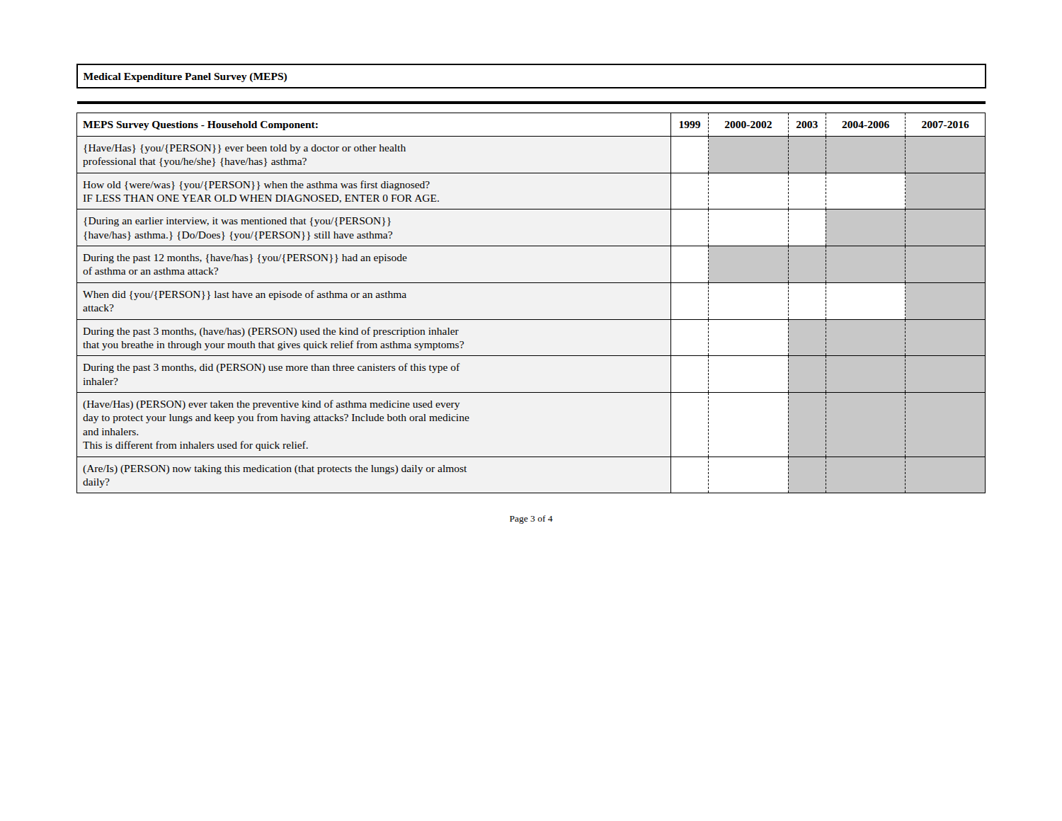| Medical Expenditure Panel Survey (MEPS) |
| MEPS Survey Questions - Household Component: | 1999 | 2000-2002 | 2003 | 2004-2006 | 2007-2016 |
| {Have/Has} {you/{PERSON}} ever been told by a doctor or other health professional that {you/he/she} {have/has} asthma? | | | | | |
| How old {were/was} {you/{PERSON}} when the asthma was first diagnosed? IF LESS THAN ONE YEAR OLD WHEN DIAGNOSED, ENTER 0 FOR AGE. | | | | | |
| {During an earlier interview, it was mentioned that {you/{PERSON}} {have/has} asthma.} {Do/Does} {you/{PERSON}} still have asthma? | | | | | |
| During the past 12 months, {have/has} {you/{PERSON}} had an episode of asthma or an asthma attack? | | | | | |
| When did {you/{PERSON}} last have an episode of asthma or an asthma attack? | | | | | |
| During the past 3 months, (have/has) (PERSON) used the kind of prescription inhaler that you breathe in through your mouth that gives quick relief from asthma symptoms? | | | | | |
| During the past 3 months, did (PERSON) use more than three canisters of this type of inhaler? | | | | | |
| (Have/Has) (PERSON) ever taken the preventive kind of asthma medicine used every day to protect your lungs and keep you from having attacks? Include both oral medicine and inhalers. This is different from inhalers used for quick relief. | | | | | |
| (Are/Is) (PERSON) now taking this medication (that protects the lungs) daily or almost daily? | | | | | |
Page 3 of 4